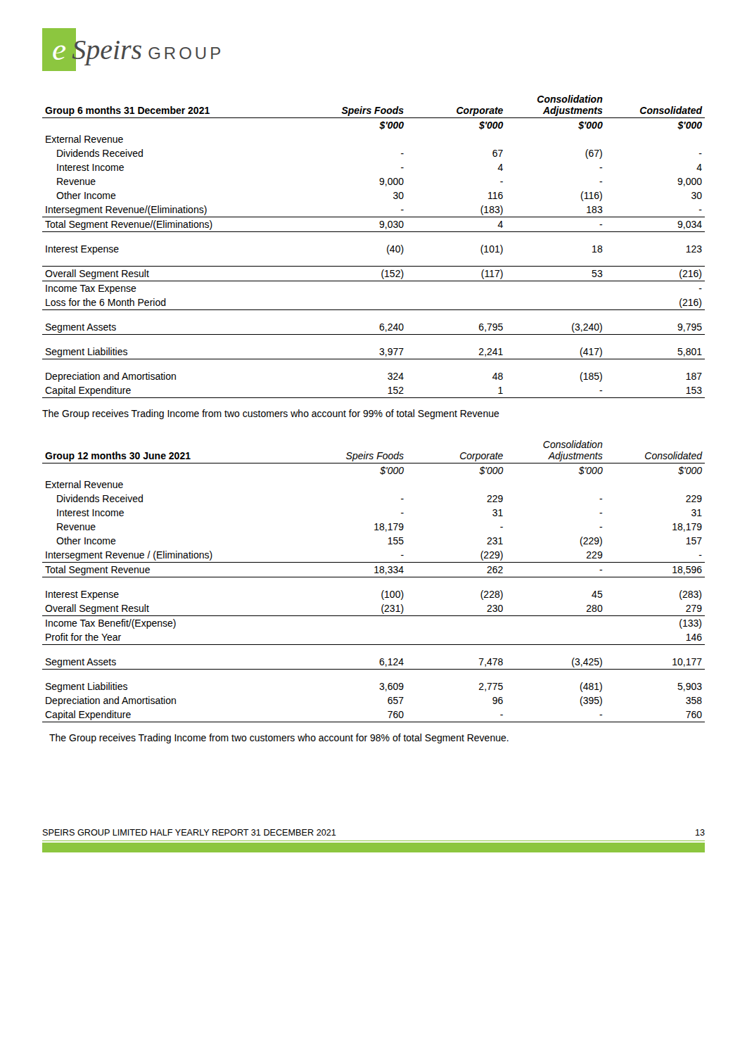eSpeirs GROUP
| Group 6 months 31 December 2021 | Speirs Foods | Corporate | Consolidation Adjustments | Consolidated |
| --- | --- | --- | --- | --- |
| | $'000 | $'000 | $'000 | $'000 |
| External Revenue | | | | |
| Dividends Received | - | 67 | (67) | - |
| Interest Income | - | 4 | - | 4 |
| Revenue | 9,000 | - | - | 9,000 |
| Other Income | 30 | 116 | (116) | 30 |
| Intersegment Revenue/(Eliminations) | - | (183) | 183 | - |
| Total Segment Revenue/(Eliminations) | 9,030 | 4 | - | 9,034 |
| Interest Expense | (40) | (101) | 18 | 123 |
| Overall Segment Result | (152) | (117) | 53 | (216) |
| Income Tax Expense | | | | - |
| Loss for the 6 Month Period | | | | (216) |
| Segment Assets | 6,240 | 6,795 | (3,240) | 9,795 |
| Segment Liabilities | 3,977 | 2,241 | (417) | 5,801 |
| Depreciation and Amortisation | 324 | 48 | (185) | 187 |
| Capital Expenditure | 152 | 1 | - | 153 |
The Group receives Trading Income from two customers who account for 99% of total Segment Revenue
| Group 12 months 30 June 2021 | Speirs Foods | Corporate | Consolidation Adjustments | Consolidated |
| --- | --- | --- | --- | --- |
| | $'000 | $'000 | $'000 | $'000 |
| External Revenue | | | | |
| Dividends Received | - | 229 | - | 229 |
| Interest Income | - | 31 | - | 31 |
| Revenue | 18,179 | - | - | 18,179 |
| Other Income | 155 | 231 | (229) | 157 |
| Intersegment Revenue / (Eliminations) | - | (229) | 229 | - |
| Total Segment Revenue | 18,334 | 262 | - | 18,596 |
| Interest Expense | (100) | (228) | 45 | (283) |
| Overall Segment Result | (231) | 230 | 280 | 279 |
| Income Tax Benefit/(Expense) | | | | (133) |
| Profit for the Year | | | | 146 |
| Segment Assets | 6,124 | 7,478 | (3,425) | 10,177 |
| Segment Liabilities | 3,609 | 2,775 | (481) | 5,903 |
| Depreciation and Amortisation | 657 | 96 | (395) | 358 |
| Capital Expenditure | 760 | - | - | 760 |
The Group receives Trading Income from two customers who account for 98% of total Segment Revenue.
SPEIRS GROUP LIMITED HALF YEARLY REPORT 31 DECEMBER 2021 13